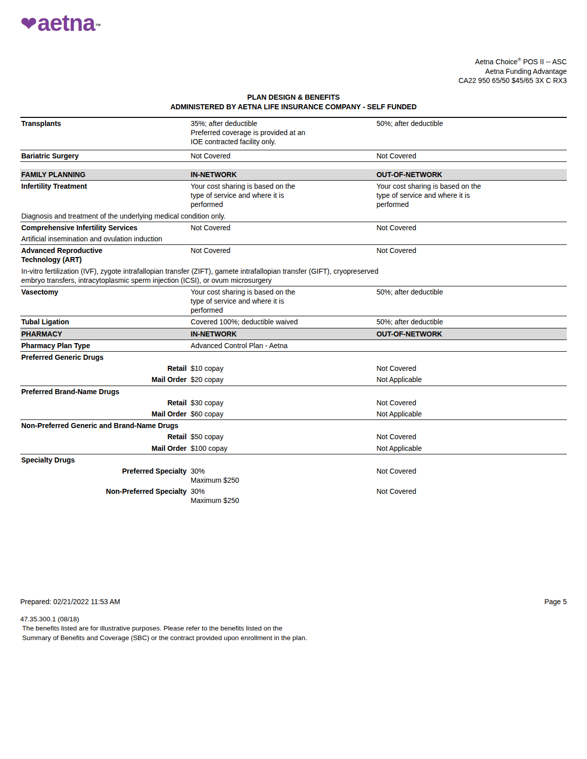❤aetna™
Aetna Choice® POS II -- ASC
Aetna Funding Advantage
CA22 950 65/50 $45/65 3X C RX3
PLAN DESIGN & BENEFITS
ADMINISTERED BY AETNA LIFE INSURANCE COMPANY - SELF FUNDED
| Transplants | 35%; after deductible Preferred coverage is provided at an IOE contracted facility only. | 50%; after deductible |
| Bariatric Surgery | Not Covered | Not Covered |
| FAMILY PLANNING | IN-NETWORK | OUT-OF-NETWORK |
| Infertility Treatment | Your cost sharing is based on the type of service and where it is performed | Your cost sharing is based on the type of service and where it is performed |
| Diagnosis and treatment of the underlying medical condition only. |
| Comprehensive Infertility Services | Not Covered | Not Covered |
| Artificial insemination and ovulation induction |
| Advanced Reproductive Technology (ART) | Not Covered | Not Covered |
| In-vitro fertilization (IVF), zygote intrafallopian transfer (ZIFT), gamete intrafallopian transfer (GIFT), cryopreserved embryo transfers, intracytoplasmic sperm injection (ICSI), or ovum microsurgery |
| Vasectomy | Your cost sharing is based on the type of service and where it is performed | 50%; after deductible |
| Tubal Ligation | Covered 100%; deductible waived | 50%; after deductible |
| PHARMACY | IN-NETWORK | OUT-OF-NETWORK |
| Pharmacy Plan Type | Advanced Control Plan - Aetna | |
| Preferred Generic Drugs | | |
| Retail | $10 copay | Not Covered |
| Mail Order | $20 copay | Not Applicable |
| Preferred Brand-Name Drugs | | |
| Retail | $30 copay | Not Covered |
| Mail Order | $60 copay | Not Applicable |
| Non-Preferred Generic and Brand-Name Drugs | | |
| Retail | $50 copay | Not Covered |
| Mail Order | $100 copay | Not Applicable |
| Specialty Drugs | | |
| Preferred Specialty | 30% Maximum $250 | Not Covered |
| Non-Preferred Specialty | 30% Maximum $250 | Not Covered |
Prepared: 02/21/2022 11:53 AM Page 5
47.35.300.1 (08/18)
The benefits listed are for illustrative purposes. Please refer to the benefits listed on the
Summary of Benefits and Coverage (SBC) or the contract provided upon enrollment in the plan.